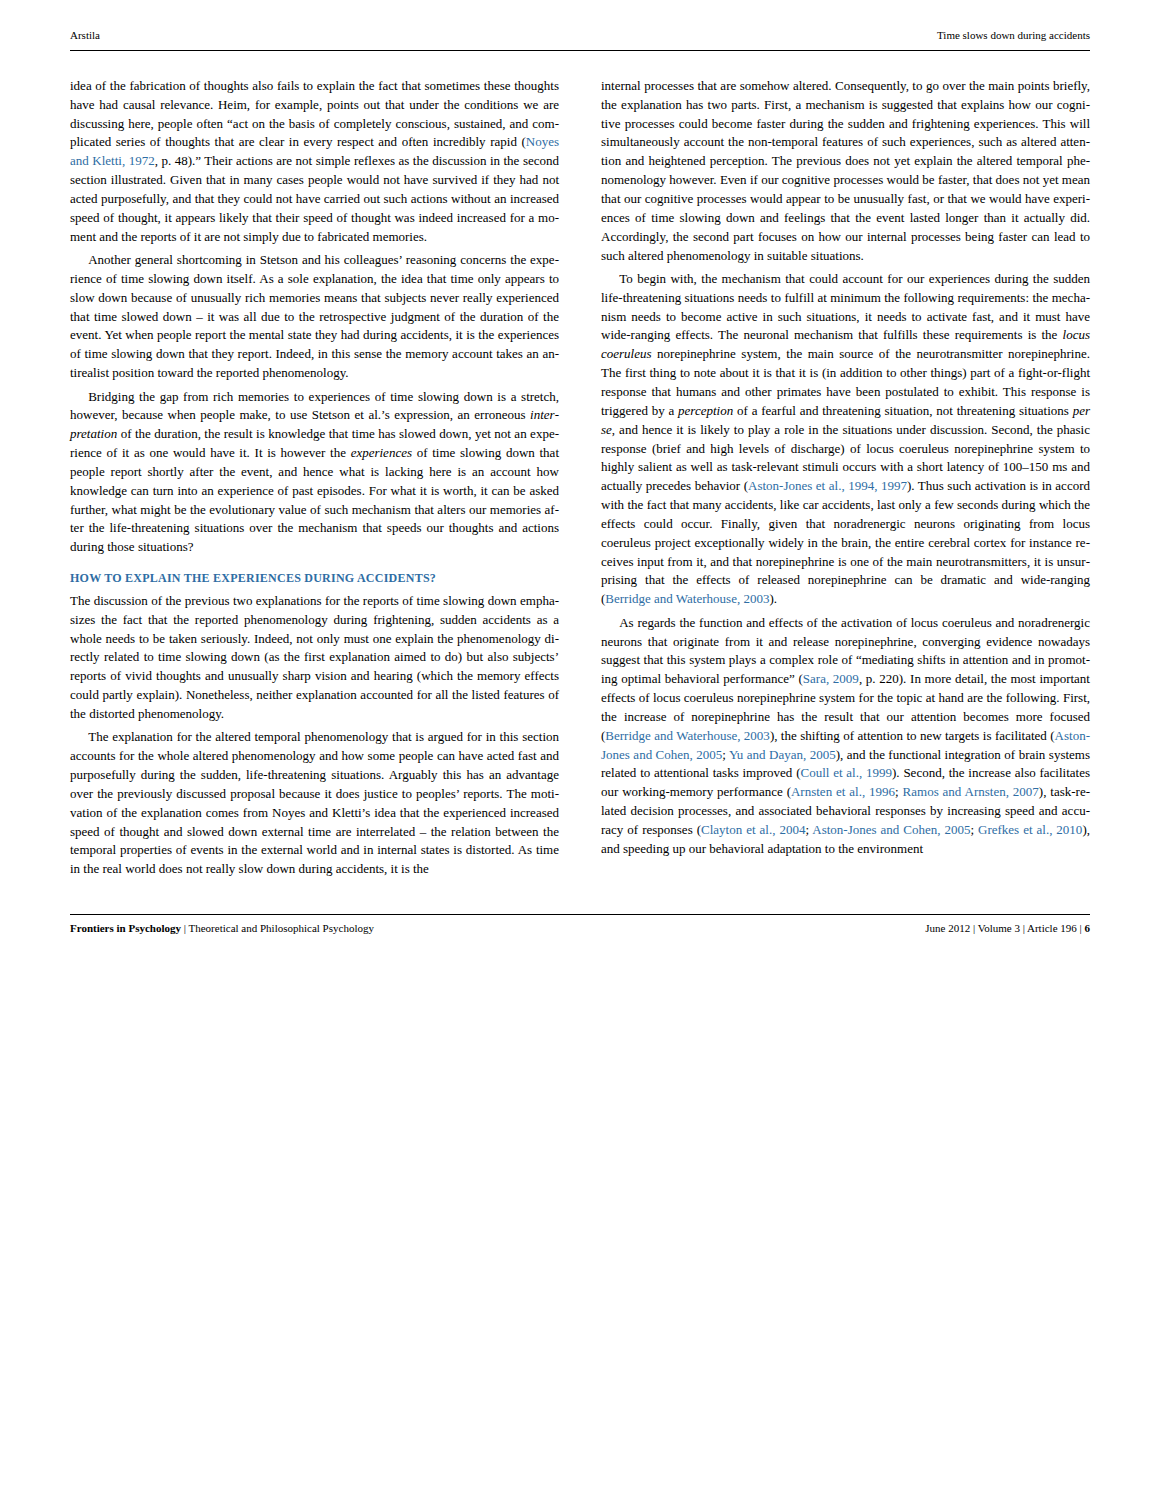Arstila Time slows down during accidents
idea of the fabrication of thoughts also fails to explain the fact that sometimes these thoughts have had causal relevance. Heim, for example, points out that under the conditions we are discussing here, people often “act on the basis of completely conscious, sustained, and complicated series of thoughts that are clear in every respect and often incredibly rapid (Noyes and Kletti, 1972, p. 48).” Their actions are not simple reflexes as the discussion in the second section illustrated. Given that in many cases people would not have survived if they had not acted purposefully, and that they could not have carried out such actions without an increased speed of thought, it appears likely that their speed of thought was indeed increased for a moment and the reports of it are not simply due to fabricated memories.
Another general shortcoming in Stetson and his colleagues’ reasoning concerns the experience of time slowing down itself. As a sole explanation, the idea that time only appears to slow down because of unusually rich memories means that subjects never really experienced that time slowed down – it was all due to the retrospective judgment of the duration of the event. Yet when people report the mental state they had during accidents, it is the experiences of time slowing down that they report. Indeed, in this sense the memory account takes an antirealist position toward the reported phenomenology.
Bridging the gap from rich memories to experiences of time slowing down is a stretch, however, because when people make, to use Stetson et al.’s expression, an erroneous interpretation of the duration, the result is knowledge that time has slowed down, yet not an experience of it as one would have it. It is however the experiences of time slowing down that people report shortly after the event, and hence what is lacking here is an account how knowledge can turn into an experience of past episodes. For what it is worth, it can be asked further, what might be the evolutionary value of such mechanism that alters our memories after the life-threatening situations over the mechanism that speeds our thoughts and actions during those situations?
How to explain the experiences during accidents?
The discussion of the previous two explanations for the reports of time slowing down emphasizes the fact that the reported phenomenology during frightening, sudden accidents as a whole needs to be taken seriously. Indeed, not only must one explain the phenomenology directly related to time slowing down (as the first explanation aimed to do) but also subjects’ reports of vivid thoughts and unusually sharp vision and hearing (which the memory effects could partly explain). Nonetheless, neither explanation accounted for all the listed features of the distorted phenomenology.
The explanation for the altered temporal phenomenology that is argued for in this section accounts for the whole altered phenomenology and how some people can have acted fast and purposefully during the sudden, life-threatening situations. Arguably this has an advantage over the previously discussed proposal because it does justice to peoples’ reports. The motivation of the explanation comes from Noyes and Kletti’s idea that the experienced increased speed of thought and slowed down external time are interrelated – the relation between the temporal properties of events in the external world and in internal states is distorted. As time in the real world does not really slow down during accidents, it is the
internal processes that are somehow altered. Consequently, to go over the main points briefly, the explanation has two parts. First, a mechanism is suggested that explains how our cognitive processes could become faster during the sudden and frightening experiences. This will simultaneously account the non-temporal features of such experiences, such as altered attention and heightened perception. The previous does not yet explain the altered temporal phenomenology however. Even if our cognitive processes would be faster, that does not yet mean that our cognitive processes would appear to be unusually fast, or that we would have experiences of time slowing down and feelings that the event lasted longer than it actually did. Accordingly, the second part focuses on how our internal processes being faster can lead to such altered phenomenology in suitable situations.
To begin with, the mechanism that could account for our experiences during the sudden life-threatening situations needs to fulfill at minimum the following requirements: the mechanism needs to become active in such situations, it needs to activate fast, and it must have wide-ranging effects. The neuronal mechanism that fulfills these requirements is the locus coeruleus norepinephrine system, the main source of the neurotransmitter norepinephrine. The first thing to note about it is that it is (in addition to other things) part of a fight-or-flight response that humans and other primates have been postulated to exhibit. This response is triggered by a perception of a fearful and threatening situation, not threatening situations per se, and hence it is likely to play a role in the situations under discussion. Second, the phasic response (brief and high levels of discharge) of locus coeruleus norepinephrine system to highly salient as well as task-relevant stimuli occurs with a short latency of 100–150 ms and actually precedes behavior (Aston-Jones et al., 1994, 1997). Thus such activation is in accord with the fact that many accidents, like car accidents, last only a few seconds during which the effects could occur. Finally, given that noradrenergic neurons originating from locus coeruleus project exceptionally widely in the brain, the entire cerebral cortex for instance receives input from it, and that norepinephrine is one of the main neurotransmitters, it is unsurprising that the effects of released norepinephrine can be dramatic and wide-ranging (Berridge and Waterhouse, 2003).
As regards the function and effects of the activation of locus coeruleus and noradrenergic neurons that originate from it and release norepinephrine, converging evidence nowadays suggest that this system plays a complex role of “mediating shifts in attention and in promoting optimal behavioral performance” (Sara, 2009, p. 220). In more detail, the most important effects of locus coeruleus norepinephrine system for the topic at hand are the following. First, the increase of norepinephrine has the result that our attention becomes more focused (Berridge and Waterhouse, 2003), the shifting of attention to new targets is facilitated (Aston-Jones and Cohen, 2005; Yu and Dayan, 2005), and the functional integration of brain systems related to attentional tasks improved (Coull et al., 1999). Second, the increase also facilitates our working-memory performance (Arnsten et al., 1996; Ramos and Arnsten, 2007), task-related decision processes, and associated behavioral responses by increasing speed and accuracy of responses (Clayton et al., 2004; Aston-Jones and Cohen, 2005; Grefkes et al., 2010), and speeding up our behavioral adaptation to the environment
Frontiers in Psychology | Theoretical and Philosophical Psychology June 2012 | Volume 3 | Article 196 | 6